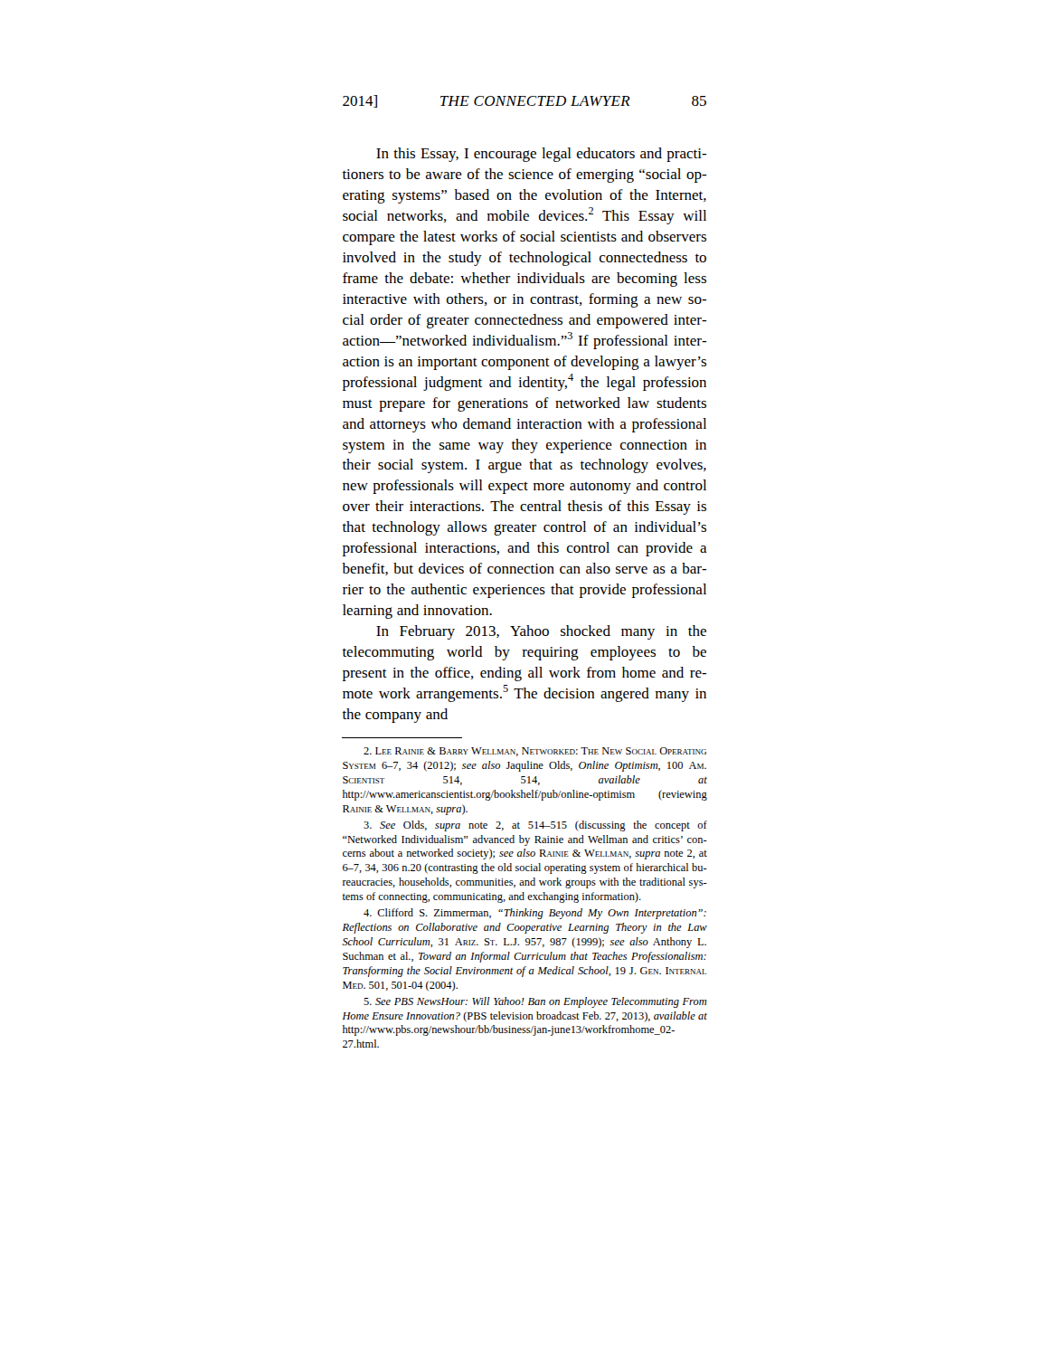2014] THE CONNECTED LAWYER 85
In this Essay, I encourage legal educators and practitioners to be aware of the science of emerging “social operating systems” based on the evolution of the Internet, social networks, and mobile devices.2 This Essay will compare the latest works of social scientists and observers involved in the study of technological connectedness to frame the debate: whether individuals are becoming less interactive with others, or in contrast, forming a new social order of greater connectedness and empowered interaction—”networked individualism.”3 If professional interaction is an important component of developing a lawyer’s professional judgment and identity,4 the legal profession must prepare for generations of networked law students and attorneys who demand interaction with a professional system in the same way they experience connection in their social system. I argue that as technology evolves, new professionals will expect more autonomy and control over their interactions. The central thesis of this Essay is that technology allows greater control of an individual’s professional interactions, and this control can provide a benefit, but devices of connection can also serve as a barrier to the authentic experiences that provide professional learning and innovation.
In February 2013, Yahoo shocked many in the telecommuting world by requiring employees to be present in the office, ending all work from home and remote work arrangements.5 The decision angered many in the company and
2. Lee Rainie & Barry Wellman, Networked: The New Social Operating System 6–7, 34 (2012); see also Jaquline Olds, Online Optimism, 100 Am. Scientist 514, 514, available at http://www.americanscientist.org/bookshelf/pub/online-optimism (reviewing Rainie & Wellman, supra).
3. See Olds, supra note 2, at 514–515 (discussing the concept of “Networked Individualism” advanced by Rainie and Wellman and critics’ concerns about a networked society); see also Rainie & Wellman, supra note 2, at 6–7, 34, 306 n.20 (contrasting the old social operating system of hierarchical bureaucracies, households, communities, and work groups with the traditional systems of connecting, communicating, and exchanging information).
4. Clifford S. Zimmerman, “Thinking Beyond My Own Interpretation”: Reflections on Collaborative and Cooperative Learning Theory in the Law School Curriculum, 31 Ariz. St. L.J. 957, 987 (1999); see also Anthony L. Suchman et al., Toward an Informal Curriculum that Teaches Professionalism: Transforming the Social Environment of a Medical School, 19 J. Gen. Internal Med. 501, 501-04 (2004).
5. See PBS NewsHour: Will Yahoo! Ban on Employee Telecommuting From Home Ensure Innovation? (PBS television broadcast Feb. 27, 2013), available at http://www.pbs.org/newshour/bb/business/jan-june13/workfromhome_02-27.html.